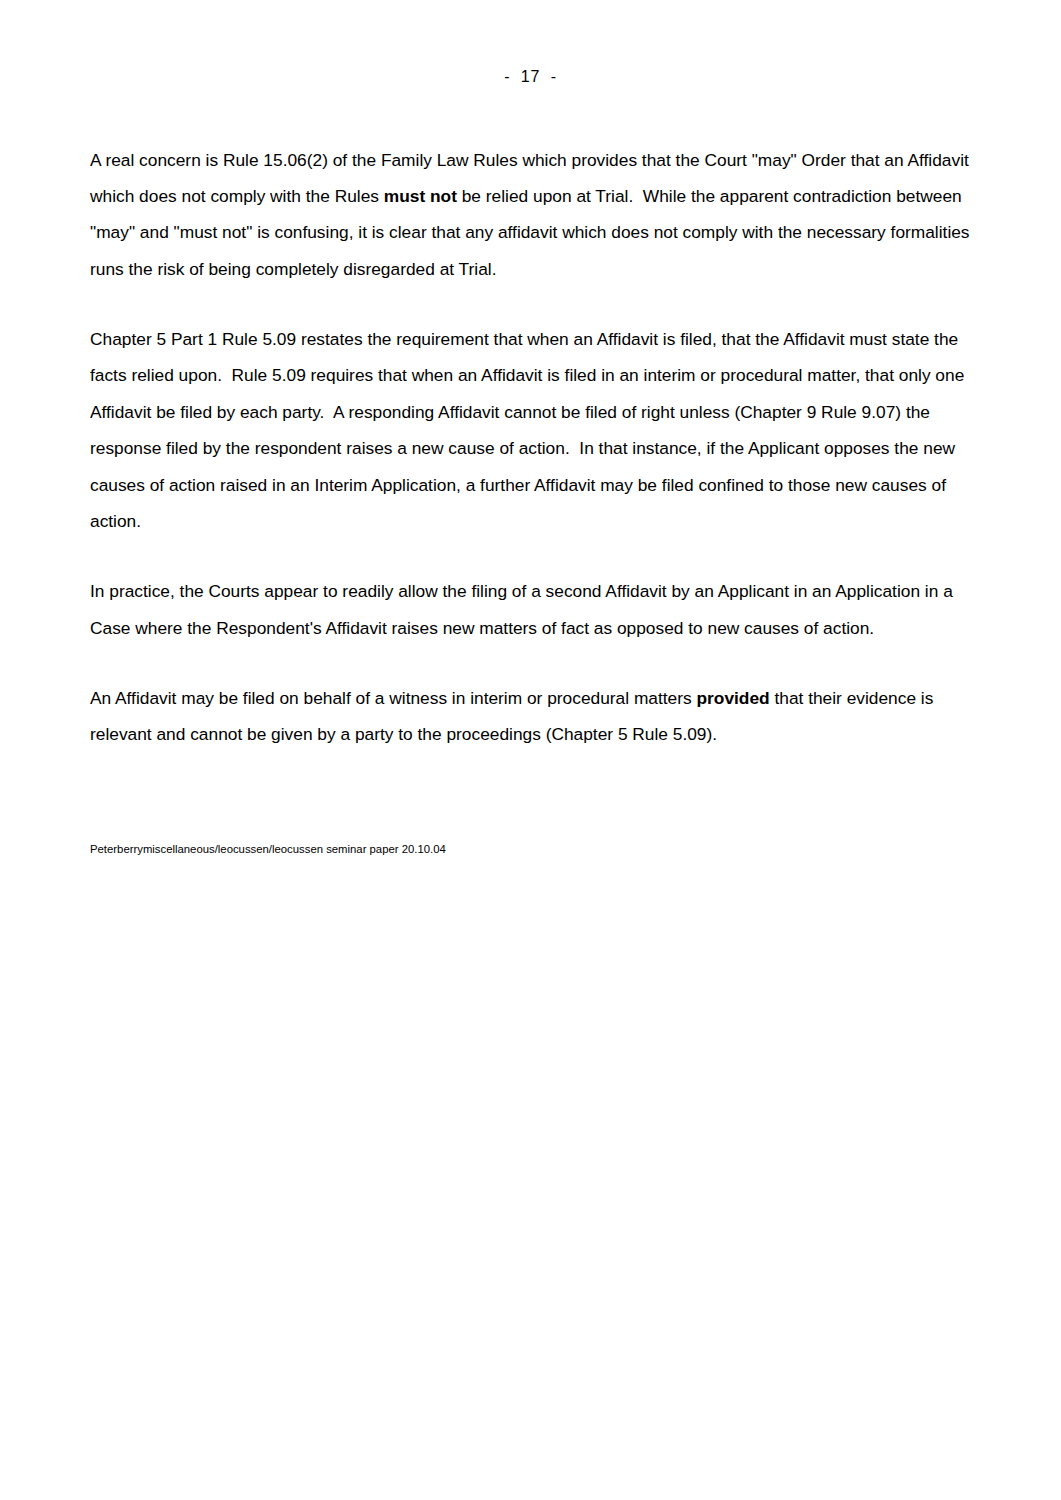- 17 -
A real concern is Rule 15.06(2) of the Family Law Rules which provides that the Court "may" Order that an Affidavit which does not comply with the Rules must not be relied upon at Trial. While the apparent contradiction between "may" and "must not" is confusing, it is clear that any affidavit which does not comply with the necessary formalities runs the risk of being completely disregarded at Trial.
Chapter 5 Part 1 Rule 5.09 restates the requirement that when an Affidavit is filed, that the Affidavit must state the facts relied upon. Rule 5.09 requires that when an Affidavit is filed in an interim or procedural matter, that only one Affidavit be filed by each party. A responding Affidavit cannot be filed of right unless (Chapter 9 Rule 9.07) the response filed by the respondent raises a new cause of action. In that instance, if the Applicant opposes the new causes of action raised in an Interim Application, a further Affidavit may be filed confined to those new causes of action.
In practice, the Courts appear to readily allow the filing of a second Affidavit by an Applicant in an Application in a Case where the Respondent's Affidavit raises new matters of fact as opposed to new causes of action.
An Affidavit may be filed on behalf of a witness in interim or procedural matters provided that their evidence is relevant and cannot be given by a party to the proceedings (Chapter 5 Rule 5.09).
Peterberrymiscellaneous/leocussen/leocussen seminar paper 20.10.04